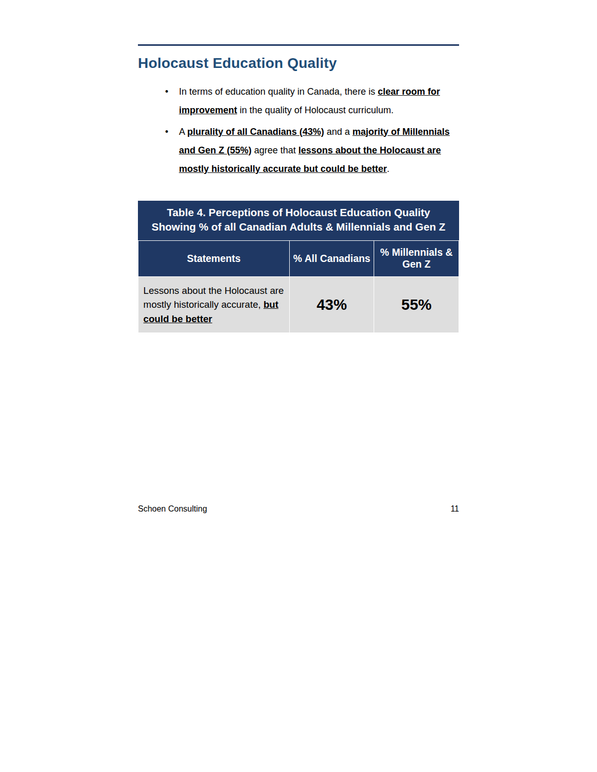Holocaust Education Quality
In terms of education quality in Canada, there is clear room for improvement in the quality of Holocaust curriculum.
A plurality of all Canadians (43%) and a majority of Millennials and Gen Z (55%) agree that lessons about the Holocaust are mostly historically accurate but could be better.
Table 4. Perceptions of Holocaust Education Quality Showing % of all Canadian Adults & Millennials and Gen Z
| Statements | % All Canadians | % Millennials & Gen Z |
| --- | --- | --- |
| Lessons about the Holocaust are mostly historically accurate, but could be better | 43% | 55% |
Schoen Consulting 11